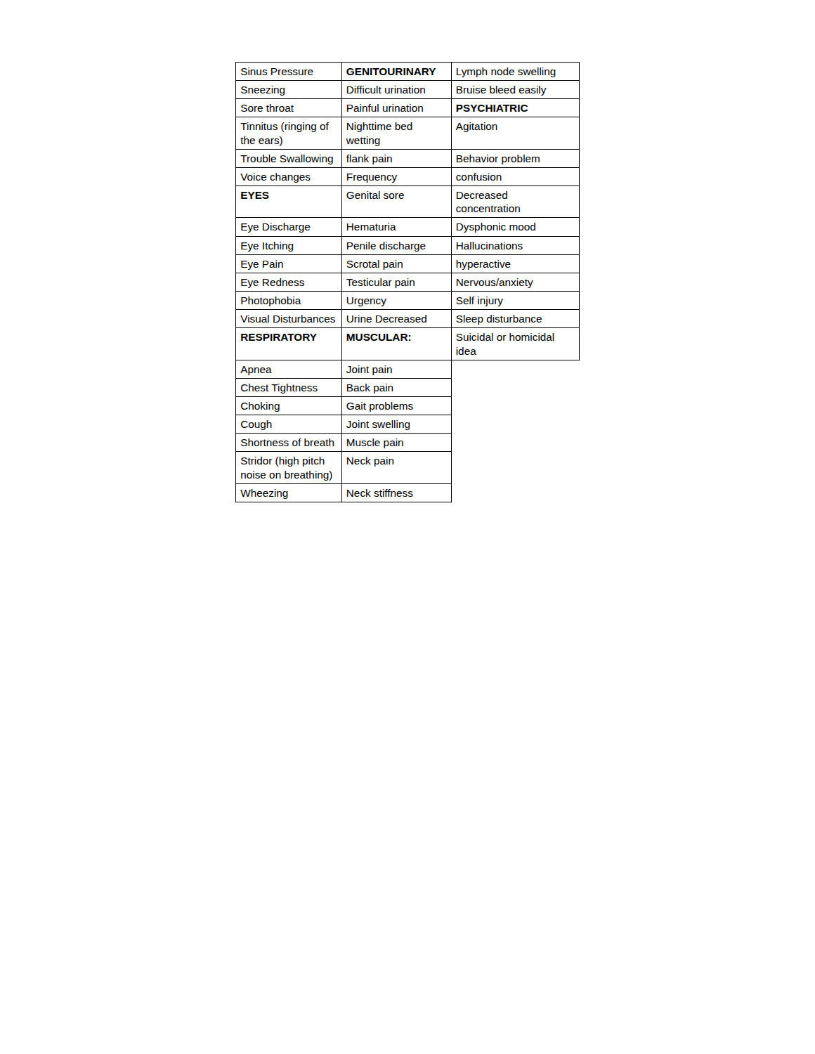| Sinus Pressure | GENITOURINARY | Lymph node swelling |
| Sneezing | Difficult urination | Bruise bleed easily |
| Sore throat | Painful urination | PSYCHIATRIC |
| Tinnitus (ringing of the ears) | Nighttime bed wetting | Agitation |
| Trouble Swallowing | flank pain | Behavior problem |
| Voice changes | Frequency | confusion |
| EYES | Genital sore | Decreased concentration |
| Eye Discharge | Hematuria | Dysphonic mood |
| Eye Itching | Penile discharge | Hallucinations |
| Eye Pain | Scrotal pain | hyperactive |
| Eye Redness | Testicular pain | Nervous/anxiety |
| Photophobia | Urgency | Self injury |
| Visual Disturbances | Urine Decreased | Sleep disturbance |
| RESPIRATORY | MUSCULAR: | Suicidal or homicidal idea |
| Apnea | Joint pain | |
| Chest Tightness | Back pain | |
| Choking | Gait problems | |
| Cough | Joint swelling | |
| Shortness of breath | Muscle pain | |
| Stridor (high pitch noise on breathing) | Neck pain | |
| Wheezing | Neck stiffness | |